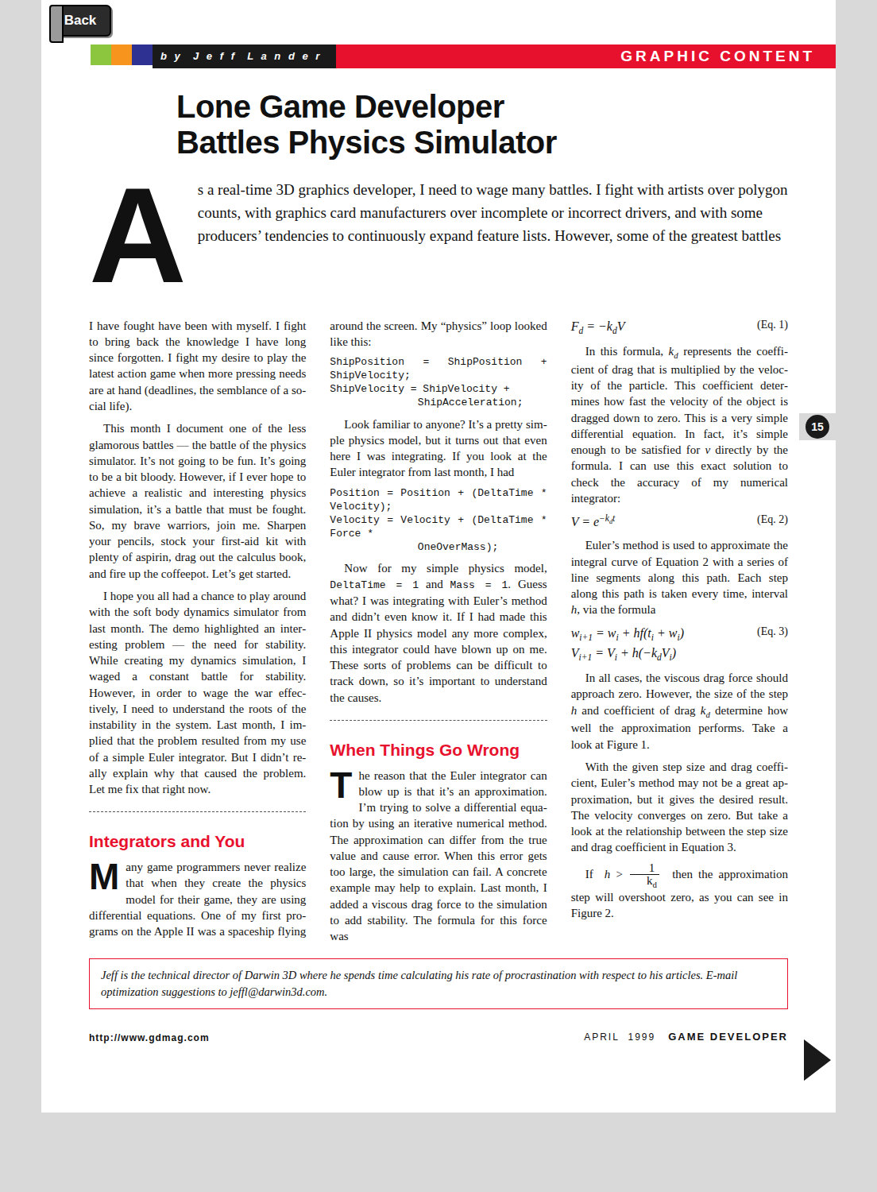Back
b y J e f f L a n d e r
GRAPHIC CONTENT
Lone Game Developer
Battles Physics Simulator
A
s a real-time 3D graphics developer, I need to wage many battles. I fight with artists over polygon counts, with graphics card manufacturers over incomplete or incorrect drivers, and with some producers’ tendencies to continuously expand feature lists. However, some of the greatest battles
15
I have fought have been with myself. I fight to bring back the knowledge I have long since forgotten. I fight my desire to play the latest action game when more pressing needs are at hand (deadlines, the semblance of a social life).
This month I document one of the less glamorous battles — the battle of the physics simulator. It’s not going to be fun. It’s going to be a bit bloody. However, if I ever hope to achieve a realistic and interesting physics simulation, it’s a battle that must be fought. So, my brave warriors, join me. Sharpen your pencils, stock your first-aid kit with plenty of aspirin, drag out the calculus book, and fire up the coffeepot. Let’s get started.
I hope you all had a chance to play around with the soft body dynamics simulator from last month. The demo highlighted an interesting problem — the need for stability. While creating my dynamics simulation, I waged a constant battle for stability. However, in order to wage the war effectively, I need to understand the roots of the instability in the system. Last month, I implied that the problem resulted from my use of a simple Euler integrator. But I didn’t really explain why that caused the problem. Let me fix that right now.
Integrators and You
Many game programmers never realize that when they create the physics model for their game, they are using differential equations. One of my first programs on the Apple II was a spaceship flying around the screen. My “physics” loop looked like this:
ShipPosition = ShipPosition + ShipVelocity; ShipVelocity = ShipVelocity +ShipAcceleration;
Look familiar to anyone? It’s a pretty simple physics model, but it turns out that even here I was integrating. If you look at the Euler integrator from last month, I had
Position = Position + (DeltaTime * Velocity); Velocity = Velocity + (DeltaTime * Force *OneOverMass);
Now for my simple physics model, DeltaTime = 1 and Mass = 1. Guess what? I was integrating with Euler’s method and didn’t even know it. If I had made this Apple II physics model any more complex, this integrator could have blown up on me. These sorts of problems can be difficult to track down, so it’s important to understand the causes.
When Things Go Wrong
The reason that the Euler integrator can blow up is that it’s an approximation. I’m trying to solve a differential equation by using an iterative numerical method. The approximation can differ from the true value and cause error. When this error gets too large, the simulation can fail. A concrete example may help to explain. Last month, I added a viscous drag force to the simulation to add stability. The formula for this force was
(Eq. 1) Fd = −kdV
In this formula, kd represents the coefficient of drag that is multiplied by the velocity of the particle. This coefficient determines how fast the velocity of the object is dragged down to zero. This is a very simple differential equation. In fact, it’s simple enough to be satisfied for v directly by the formula. I can use this exact solution to check the accuracy of my numerical integrator:
(Eq. 2) V = e−kdt
Euler’s method is used to approximate the integral curve of Equation 2 with a series of line segments along this path. Each step along this path is taken every time, interval h, via the formula
(Eq. 3) wi+1 = wi + hf(ti + wi) Vi+1 = Vi + h(−kdVi)
In all cases, the viscous drag force should approach zero. However, the size of the step h and coefficient of drag kd determine how well the approximation performs. Take a look at Figure 1.
With the given step size and drag coefficient, Euler’s method may not be a great approximation, but it gives the desired result. The velocity converges on zero. But take a look at the relationship between the step size and drag coefficient in Equation 3.
If h > 1 kd then the approximation step will overshoot zero, as you can see in Figure 2.
Jeff is the technical director of Darwin 3D where he spends time calculating his rate of procrastination with respect to his articles. E-mail optimization suggestions to jeffl@darwin3d.com.
http://www.gdmag.com
APRIL 1999 GAME DEVELOPER